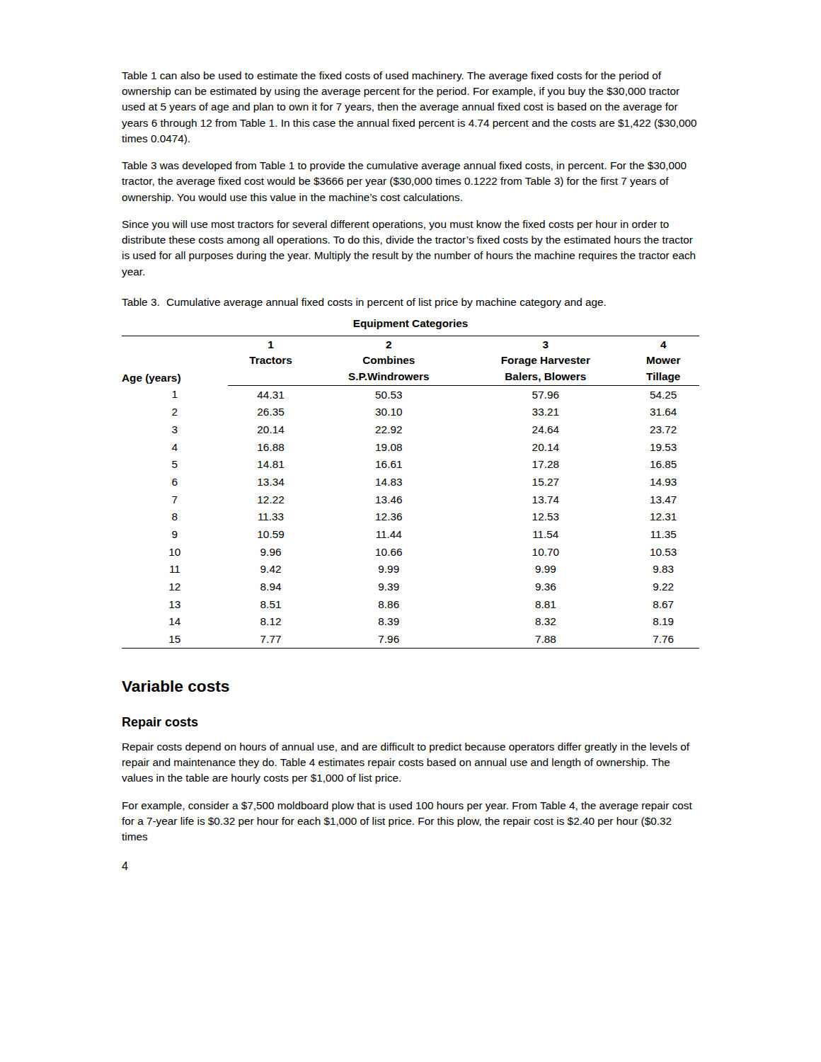Table 1 can also be used to estimate the fixed costs of used machinery. The average fixed costs for the period of ownership can be estimated by using the average percent for the period. For example, if you buy the $30,000 tractor used at 5 years of age and plan to own it for 7 years, then the average annual fixed cost is based on the average for years 6 through 12 from Table 1. In this case the annual fixed percent is 4.74 percent and the costs are $1,422 ($30,000 times 0.0474).
Table 3 was developed from Table 1 to provide the cumulative average annual fixed costs, in percent. For the $30,000 tractor, the average fixed cost would be $3666 per year ($30,000 times 0.1222 from Table 3) for the first 7 years of ownership. You would use this value in the machine’s cost calculations.
Since you will use most tractors for several different operations, you must know the fixed costs per hour in order to distribute these costs among all operations. To do this, divide the tractor’s fixed costs by the estimated hours the tractor is used for all purposes during the year. Multiply the result by the number of hours the machine requires the tractor each year.
Table 3. Cumulative average annual fixed costs in percent of list price by machine category and age.
Equipment Categories
| Age (years) | 1 | 2 | 3 | 4 |
| --- | --- | --- | --- | --- |
| Tractors | Combines | Forage Harvester | Mower |
| | S.P.Windrowers | Balers, Blowers | Tillage |
| 1 | 44.31 | 50.53 | 57.96 | 54.25 |
| 2 | 26.35 | 30.10 | 33.21 | 31.64 |
| 3 | 20.14 | 22.92 | 24.64 | 23.72 |
| 4 | 16.88 | 19.08 | 20.14 | 19.53 |
| 5 | 14.81 | 16.61 | 17.28 | 16.85 |
| 6 | 13.34 | 14.83 | 15.27 | 14.93 |
| 7 | 12.22 | 13.46 | 13.74 | 13.47 |
| 8 | 11.33 | 12.36 | 12.53 | 12.31 |
| 9 | 10.59 | 11.44 | 11.54 | 11.35 |
| 10 | 9.96 | 10.66 | 10.70 | 10.53 |
| 11 | 9.42 | 9.99 | 9.99 | 9.83 |
| 12 | 8.94 | 9.39 | 9.36 | 9.22 |
| 13 | 8.51 | 8.86 | 8.81 | 8.67 |
| 14 | 8.12 | 8.39 | 8.32 | 8.19 |
| 15 | 7.77 | 7.96 | 7.88 | 7.76 |
Variable costs
Repair costs
Repair costs depend on hours of annual use, and are difficult to predict because operators differ greatly in the levels of repair and maintenance they do. Table 4 estimates repair costs based on annual use and length of ownership. The values in the table are hourly costs per $1,000 of list price.
For example, consider a $7,500 moldboard plow that is used 100 hours per year. From Table 4, the average repair cost for a 7-year life is $0.32 per hour for each $1,000 of list price. For this plow, the repair cost is $2.40 per hour ($0.32 times
4